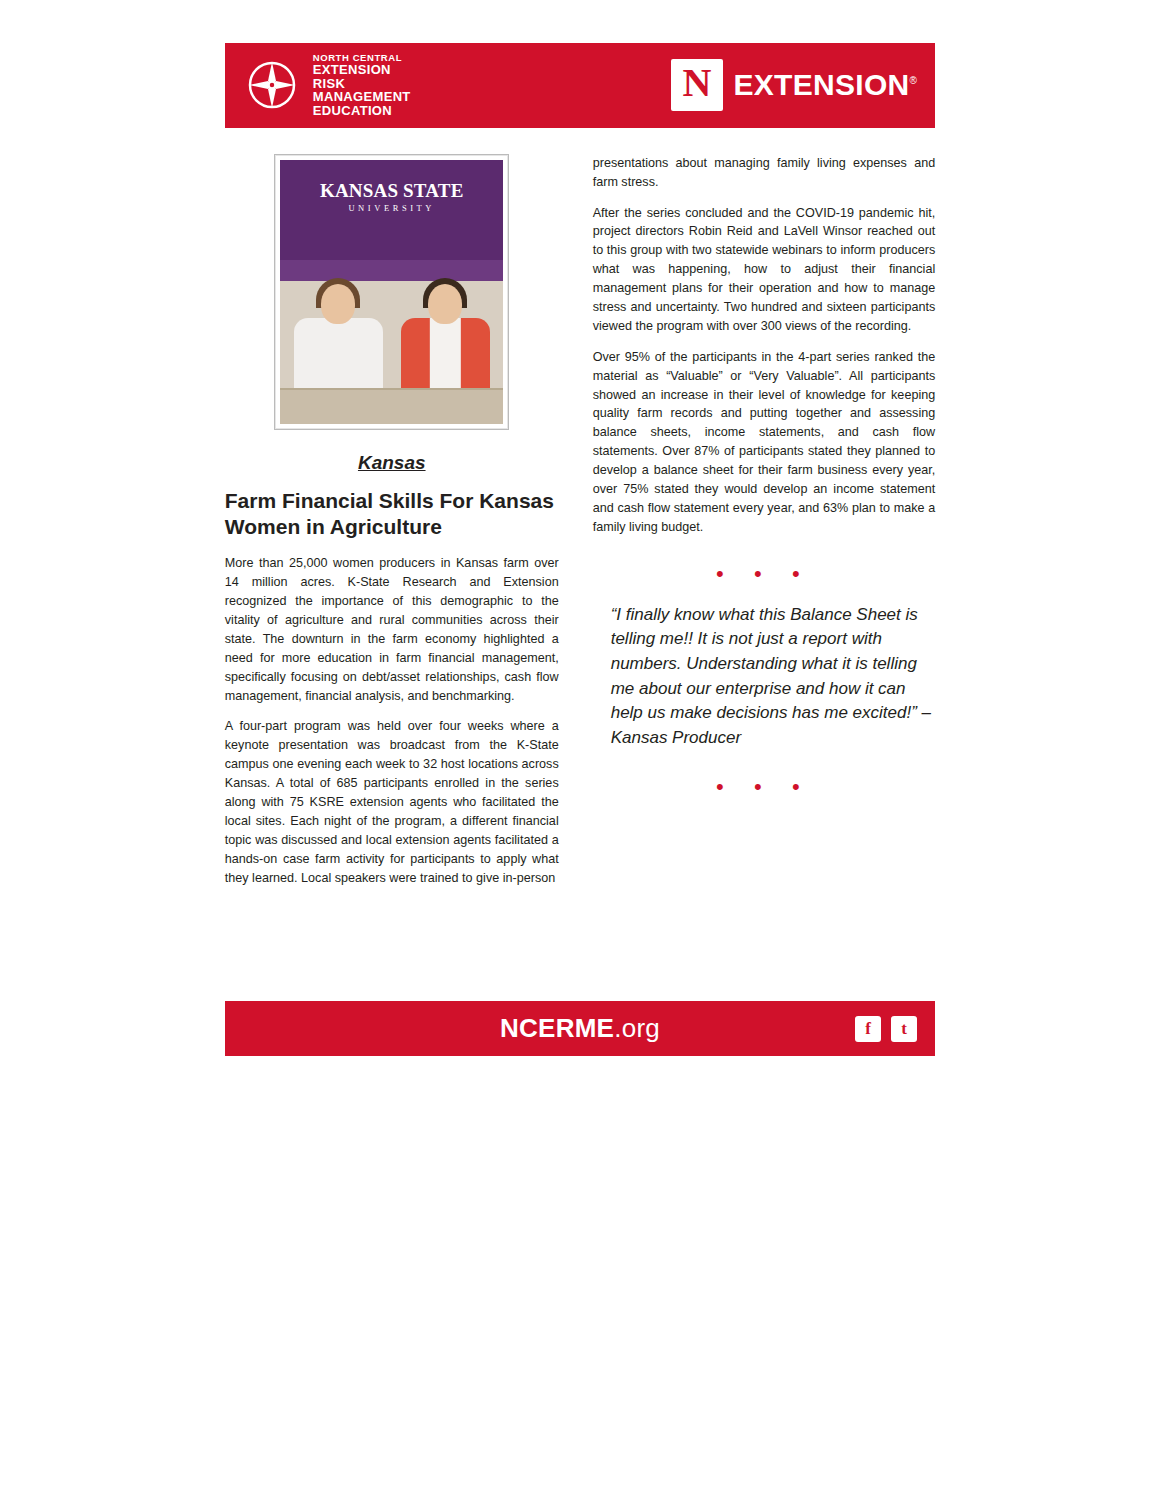NORTH CENTRAL
EXTENSION
RISK
MANAGEMENT
EDUCATION
N
EXTENSION®
KANSAS STATE UNIVERSITY
Kansas
Farm Financial Skills For Kansas Women in Agriculture
More than 25,000 women producers in Kansas farm over 14 million acres. K-State Research and Extension recognized the importance of this demographic to the vitality of agriculture and rural communities across their state. The downturn in the farm economy highlighted a need for more education in farm financial management, specifically focusing on debt/asset relationships, cash flow management, financial analysis, and benchmarking.
A four-part program was held over four weeks where a keynote presentation was broadcast from the K-State campus one evening each week to 32 host locations across Kansas. A total of 685 participants enrolled in the series along with 75 KSRE extension agents who facilitated the local sites. Each night of the program, a different financial topic was discussed and local extension agents facilitated a hands-on case farm activity for participants to apply what they learned. Local speakers were trained to give in-person
presentations about managing family living expenses and farm stress.
After the series concluded and the COVID-19 pandemic hit, project directors Robin Reid and LaVell Winsor reached out to this group with two statewide webinars to inform producers what was happening, how to adjust their financial management plans for their operation and how to manage stress and uncertainty. Two hundred and sixteen participants viewed the program with over 300 views of the recording.
Over 95% of the participants in the 4-part series ranked the material as “Valuable” or “Very Valuable”. All participants showed an increase in their level of knowledge for keeping quality farm records and putting together and assessing balance sheets, income statements, and cash flow statements. Over 87% of participants stated they planned to develop a balance sheet for their farm business every year, over 75% stated they would develop an income statement and cash flow statement every year, and 63% plan to make a family living budget.
• • •
“I finally know what this Balance Sheet is telling me!! It is not just a report with numbers. Understanding what it is telling me about our enterprise and how it can help us make decisions has me excited!” – Kansas Producer
• • •
NCERME.org
f t